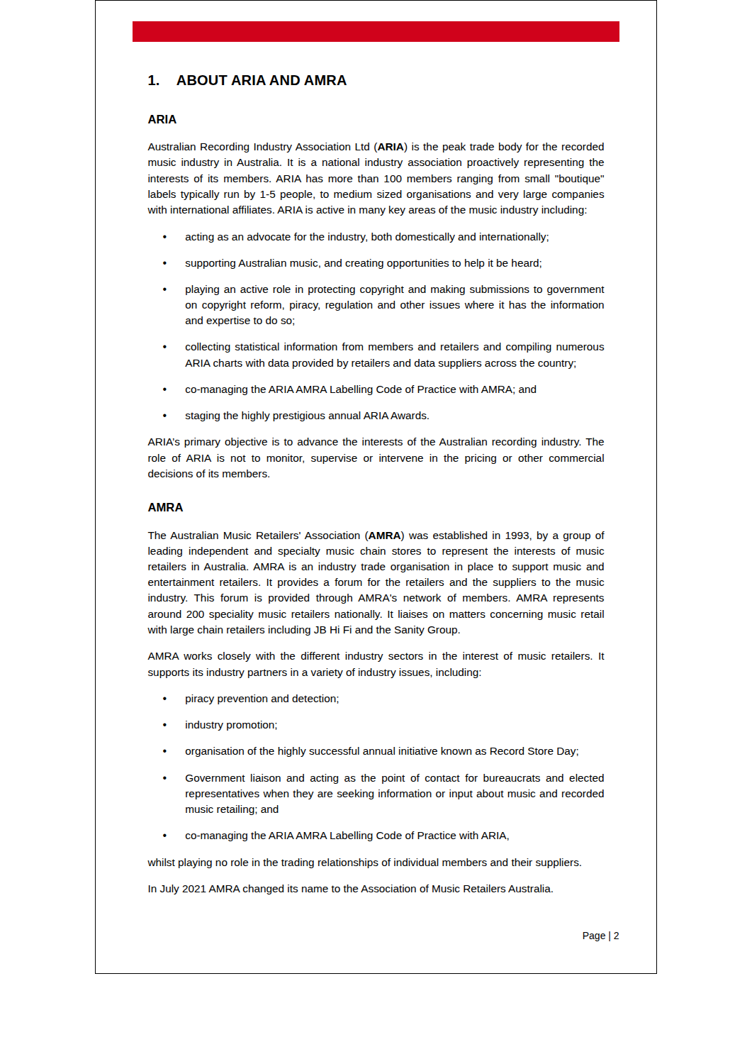1. ABOUT ARIA AND AMRA
ARIA
Australian Recording Industry Association Ltd (ARIA) is the peak trade body for the recorded music industry in Australia. It is a national industry association proactively representing the interests of its members. ARIA has more than 100 members ranging from small "boutique" labels typically run by 1-5 people, to medium sized organisations and very large companies with international affiliates. ARIA is active in many key areas of the music industry including:
acting as an advocate for the industry, both domestically and internationally;
supporting Australian music, and creating opportunities to help it be heard;
playing an active role in protecting copyright and making submissions to government on copyright reform, piracy, regulation and other issues where it has the information and expertise to do so;
collecting statistical information from members and retailers and compiling numerous ARIA charts with data provided by retailers and data suppliers across the country;
co-managing the ARIA AMRA Labelling Code of Practice with AMRA; and
staging the highly prestigious annual ARIA Awards.
ARIA’s primary objective is to advance the interests of the Australian recording industry. The role of ARIA is not to monitor, supervise or intervene in the pricing or other commercial decisions of its members.
AMRA
The Australian Music Retailers' Association (AMRA) was established in 1993, by a group of leading independent and specialty music chain stores to represent the interests of music retailers in Australia. AMRA is an industry trade organisation in place to support music and entertainment retailers. It provides a forum for the retailers and the suppliers to the music industry. This forum is provided through AMRA's network of members. AMRA represents around 200 speciality music retailers nationally. It liaises on matters concerning music retail with large chain retailers including JB Hi Fi and the Sanity Group.
AMRA works closely with the different industry sectors in the interest of music retailers. It supports its industry partners in a variety of industry issues, including:
piracy prevention and detection;
industry promotion;
organisation of the highly successful annual initiative known as Record Store Day;
Government liaison and acting as the point of contact for bureaucrats and elected representatives when they are seeking information or input about music and recorded music retailing; and
co-managing the ARIA AMRA Labelling Code of Practice with ARIA,
whilst playing no role in the trading relationships of individual members and their suppliers.
In July 2021 AMRA changed its name to the Association of Music Retailers Australia.
Page | 2